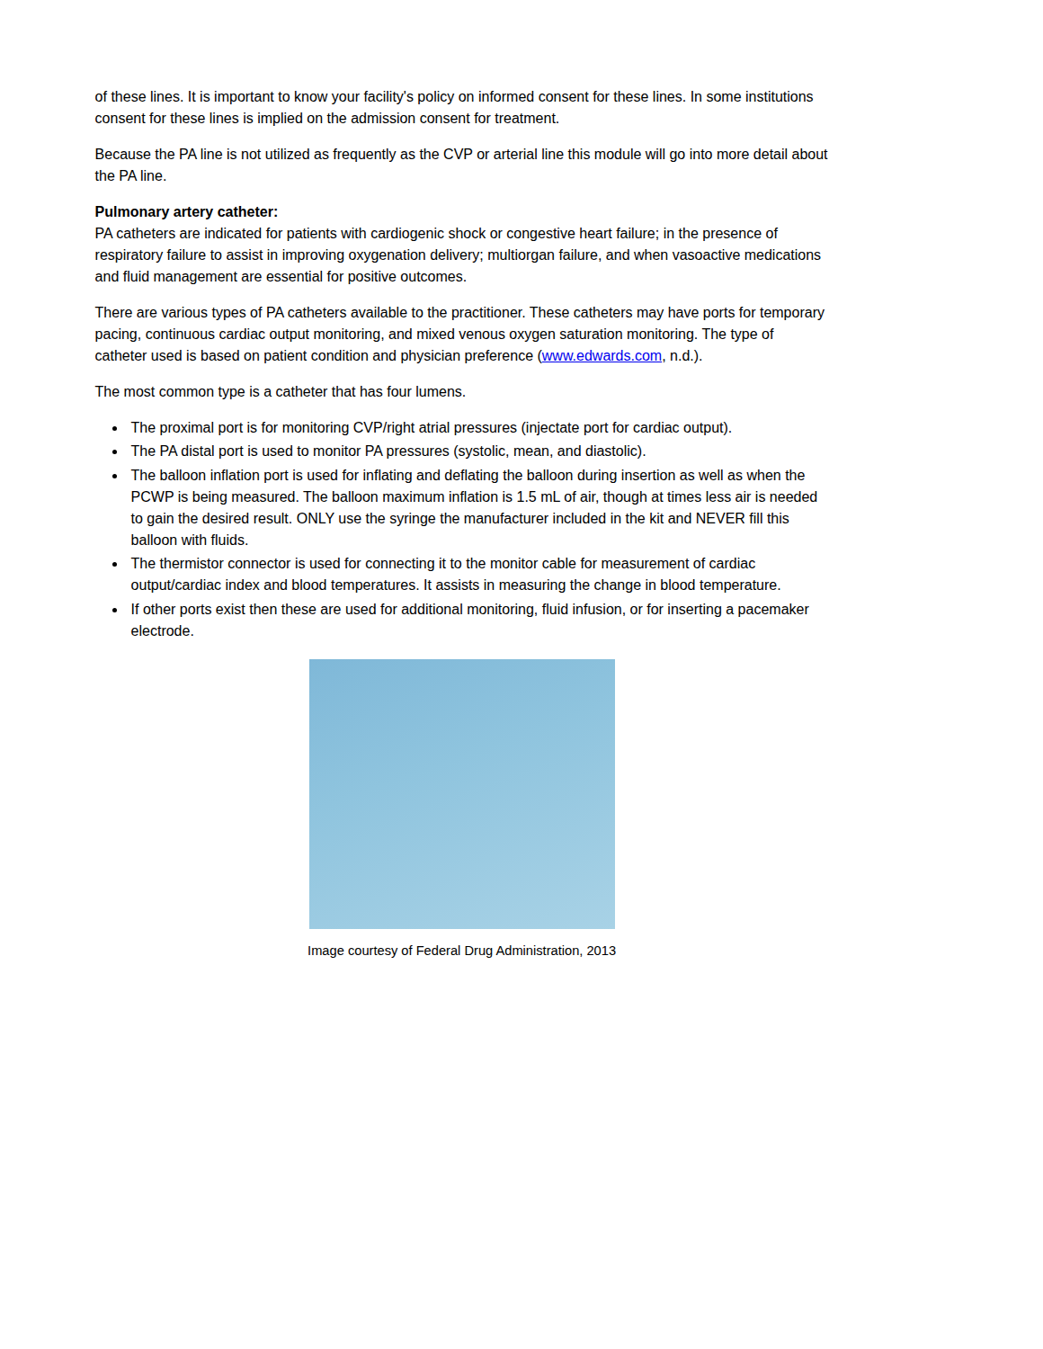of these lines. It is important to know your facility's policy on informed consent for these lines. In some institutions consent for these lines is implied on the admission consent for treatment.
Because the PA line is not utilized as frequently as the CVP or arterial line this module will go into more detail about the PA line.
Pulmonary artery catheter:
PA catheters are indicated for patients with cardiogenic shock or congestive heart failure; in the presence of respiratory failure to assist in improving oxygenation delivery; multiorgan failure, and when vasoactive medications and fluid management are essential for positive outcomes.
There are various types of PA catheters available to the practitioner. These catheters may have ports for temporary pacing, continuous cardiac output monitoring, and mixed venous oxygen saturation monitoring. The type of catheter used is based on patient condition and physician preference (www.edwards.com, n.d.).
The most common type is a catheter that has four lumens.
The proximal port is for monitoring CVP/right atrial pressures (injectate port for cardiac output).
The PA distal port is used to monitor PA pressures (systolic, mean, and diastolic).
The balloon inflation port is used for inflating and deflating the balloon during insertion as well as when the PCWP is being measured. The balloon maximum inflation is 1.5 mL of air, though at times less air is needed to gain the desired result. ONLY use the syringe the manufacturer included in the kit and NEVER fill this balloon with fluids.
The thermistor connector is used for connecting it to the monitor cable for measurement of cardiac output/cardiac index and blood temperatures. It assists in measuring the change in blood temperature.
If other ports exist then these are used for additional monitoring, fluid infusion, or for inserting a pacemaker electrode.
Image courtesy of Federal Drug Administration, 2013